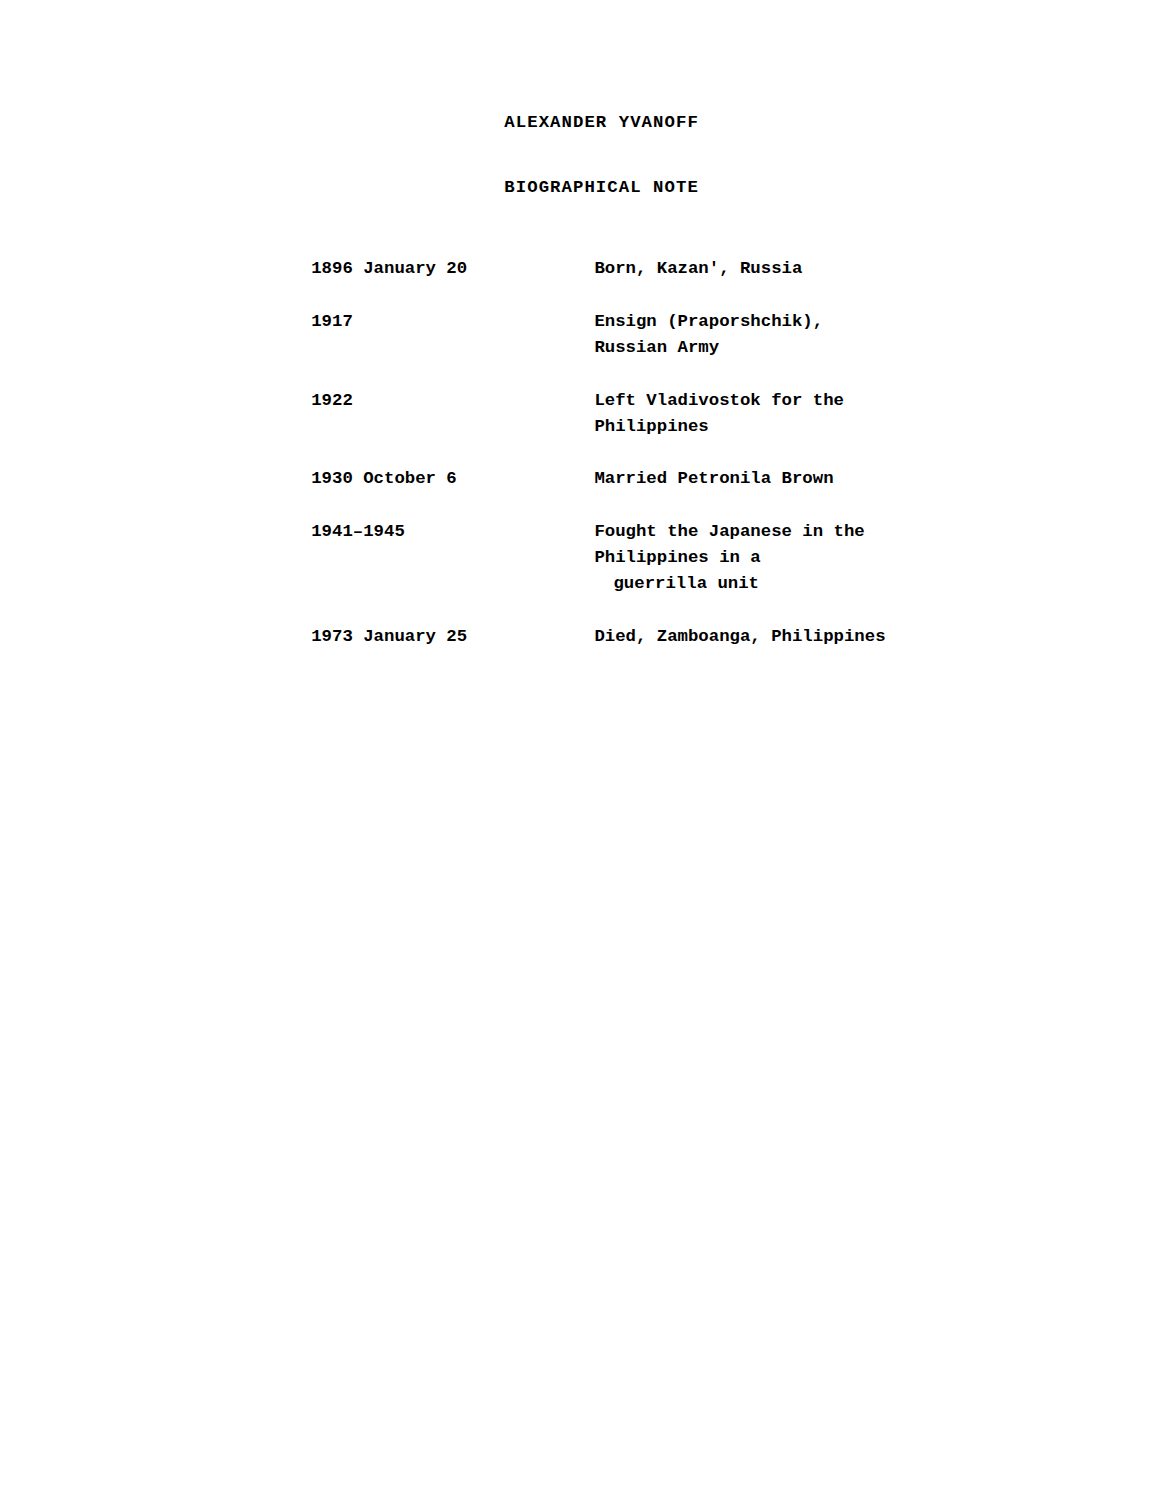ALEXANDER YVANOFF
BIOGRAPHICAL NOTE
| 1896 January 20 | Born, Kazan', Russia |
| 1917 | Ensign (Praporshchik), Russian Army |
| 1922 | Left Vladivostok for the Philippines |
| 1930 October 6 | Married Petronila Brown |
| 1941–1945 | Fought the Japanese in the Philippines in a guerrilla unit |
| 1973 January 25 | Died, Zamboanga, Philippines |